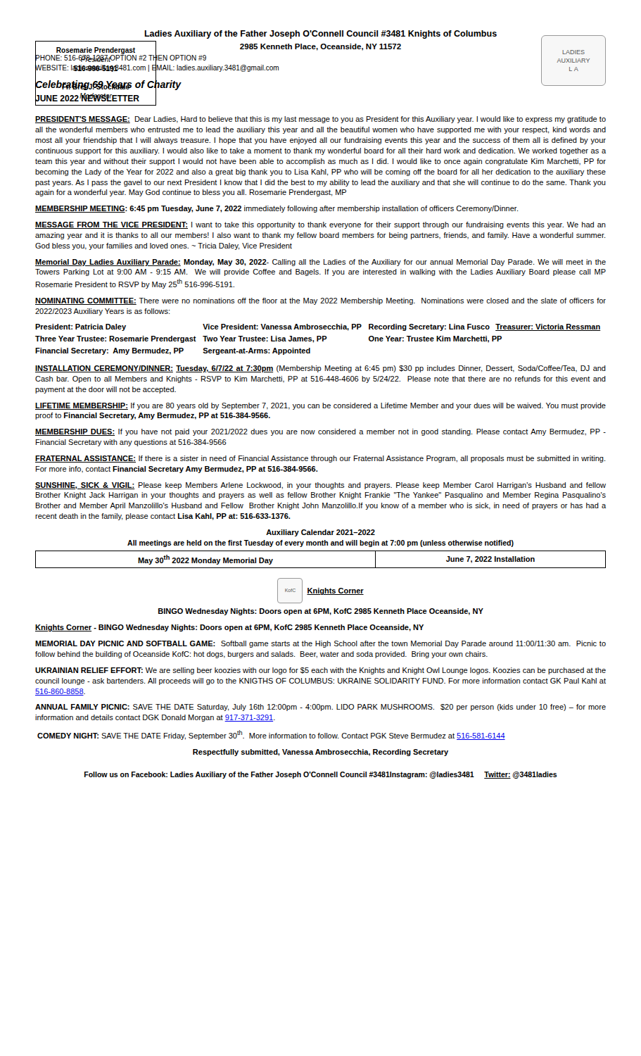Rosemarie Prendergast President 516-996-5191
Fr. Bret J. Stockdale Moderator
LADIES
AUXILIARY
L A
Ladies Auxiliary of the Father Joseph O'Connell Council #3481 Knights of Columbus
2985 Kenneth Place, Oceanside, NY 11572
PHONE: 516-678-1237 OPTION #2 THEN OPTION #9
WEBSITE: ladiesauxiliary3481.com | EMAIL: ladies.auxiliary.3481@gmail.com
Celebrating 69 Years of Charity
JUNE 2022 NEWSLETTER
PRESIDENT'S MESSAGE: Dear Ladies, Hard to believe that this is my last message to you as President for this Auxiliary year. I would like to express my gratitude to all the wonderful members who entrusted me to lead the auxiliary this year and all the beautiful women who have supported me with your respect, kind words and most all your friendship that I will always treasure. I hope that you have enjoyed all our fundraising events this year and the success of them all is defined by your continuous support for this auxiliary. I would also like to take a moment to thank my wonderful board for all their hard work and dedication. We worked together as a team this year and without their support I would not have been able to accomplish as much as I did. I would like to once again congratulate Kim Marchetti, PP for becoming the Lady of the Year for 2022 and also a great big thank you to Lisa Kahl, PP who will be coming off the board for all her dedication to the auxiliary these past years. As I pass the gavel to our next President I know that I did the best to my ability to lead the auxiliary and that she will continue to do the same. Thank you again for a wonderful year. May God continue to bless you all. Rosemarie Prendergast, MP
MEMBERSHIP MEETING: 6:45 pm Tuesday, June 7, 2022 immediately following after membership installation of officers Ceremony/Dinner.
MESSAGE FROM THE VICE PRESIDENT: I want to take this opportunity to thank everyone for their support through our fundraising events this year. We had an amazing year and it is thanks to all our members! I also want to thank my fellow board members for being partners, friends, and family. Have a wonderful summer. God bless you, your families and loved ones. ~ Tricia Daley, Vice President
Memorial Day Ladies Auxiliary Parade: Monday, May 30, 2022- Calling all the Ladies of the Auxiliary for our annual Memorial Day Parade. We will meet in the Towers Parking Lot at 9:00 AM - 9:15 AM. We will provide Coffee and Bagels. If you are interested in walking with the Ladies Auxiliary Board please call MP Rosemarie President to RSVP by May 25th 516-996-5191.
NOMINATING COMMITTEE: There were no nominations off the floor at the May 2022 Membership Meeting. Nominations were closed and the slate of officers for 2022/2023 Auxiliary Years is as follows:
| President: Patricia Daley | Vice President: Vanessa Ambrosecchia, PP | Recording Secretary: Lina Fusco | Treasurer: Victoria Ressman |
| Three Year Trustee: Rosemarie Prendergast | Two Year Trustee: Lisa James, PP | One Year: Trustee Kim Marchetti, PP |
| Financial Secretary: Amy Bermudez, PP | Sergeant-at-Arms: Appointed | | |
INSTALLATION CEREMONY/DINNER: Tuesday, 6/7/22 at 7:30pm (Membership Meeting at 6:45 pm) $30 pp includes Dinner, Dessert, Soda/Coffee/Tea, DJ and Cash bar. Open to all Members and Knights - RSVP to Kim Marchetti, PP at 516-448-4606 by 5/24/22. Please note that there are no refunds for this event and payment at the door will not be accepted.
LIFETIME MEMBERSHIP: If you are 80 years old by September 7, 2021, you can be considered a Lifetime Member and your dues will be waived. You must provide proof to Financial Secretary, Amy Bermudez, PP at 516-384-9566.
MEMBERSHIP DUES: If you have not paid your 2021/2022 dues you are now considered a member not in good standing. Please contact Amy Bermudez, PP - Financial Secretary with any questions at 516-384-9566
FRATERNAL ASSISTANCE: If there is a sister in need of Financial Assistance through our Fraternal Assistance Program, all proposals must be submitted in writing. For more info, contact Financial Secretary Amy Bermudez, PP at 516-384-9566.
SUNSHINE, SICK & VIGIL: Please keep Members Arlene Lockwood, in your thoughts and prayers. Please keep Member Carol Harrigan's Husband and fellow Brother Knight Jack Harrigan in your thoughts and prayers as well as fellow Brother Knight Frankie "The Yankee" Pasqualino and Member Regina Pasqualino's Brother and Member April Manzolillo's Husband and Fellow Brother Knight John Manzolillo.If you know of a member who is sick, in need of prayers or has had a recent death in the family, please contact Lisa Kahl, PP at: 516-633-1376.
Auxiliary Calendar 2021–2022
All meetings are held on the first Tuesday of every month and will begin at 7:00 pm (unless otherwise notified)
| May 30 th 2022 Monday Memorial Day | June 7, 2022 Installation |
| --- | --- |
KofC Knights Corner
BINGO Wednesday Nights: Doors open at 6PM, KofC 2985 Kenneth Place Oceanside, NY
Knights Corner - BINGO Wednesday Nights: Doors open at 6PM, KofC 2985 Kenneth Place Oceanside, NY
MEMORIAL DAY PICNIC AND SOFTBALL GAME: Softball game starts at the High School after the town Memorial Day Parade around 11:00/11:30 am. Picnic to follow behind the building of Oceanside KofC: hot dogs, burgers and salads. Beer, water and soda provided. Bring your own chairs.
UKRAINIAN RELIEF EFFORT: We are selling beer koozies with our logo for $5 each with the Knights and Knight Owl Lounge logos. Koozies can be purchased at the council lounge - ask bartenders. All proceeds will go to the KNIGTHS OF COLUMBUS: UKRAINE SOLIDARITY FUND. For more information contact GK Paul Kahl at 516-860-8858.
ANNUAL FAMILY PICNIC: SAVE THE DATE Saturday, July 16th 12:00pm - 4:00pm. LIDO PARK MUSHROOMS. $20 per person (kids under 10 free) – for more information and details contact DGK Donald Morgan at 917-371-3291.
COMEDY NIGHT: SAVE THE DATE Friday, September 30th. More information to follow. Contact PGK Steve Bermudez at 516-581-6144
Respectfully submitted, Vanessa Ambrosecchia, Recording Secretary
Follow us on Facebook: Ladies Auxiliary of the Father Joseph O'Connell Council #3481Instagram: @ladies3481 Twitter: @3481ladies